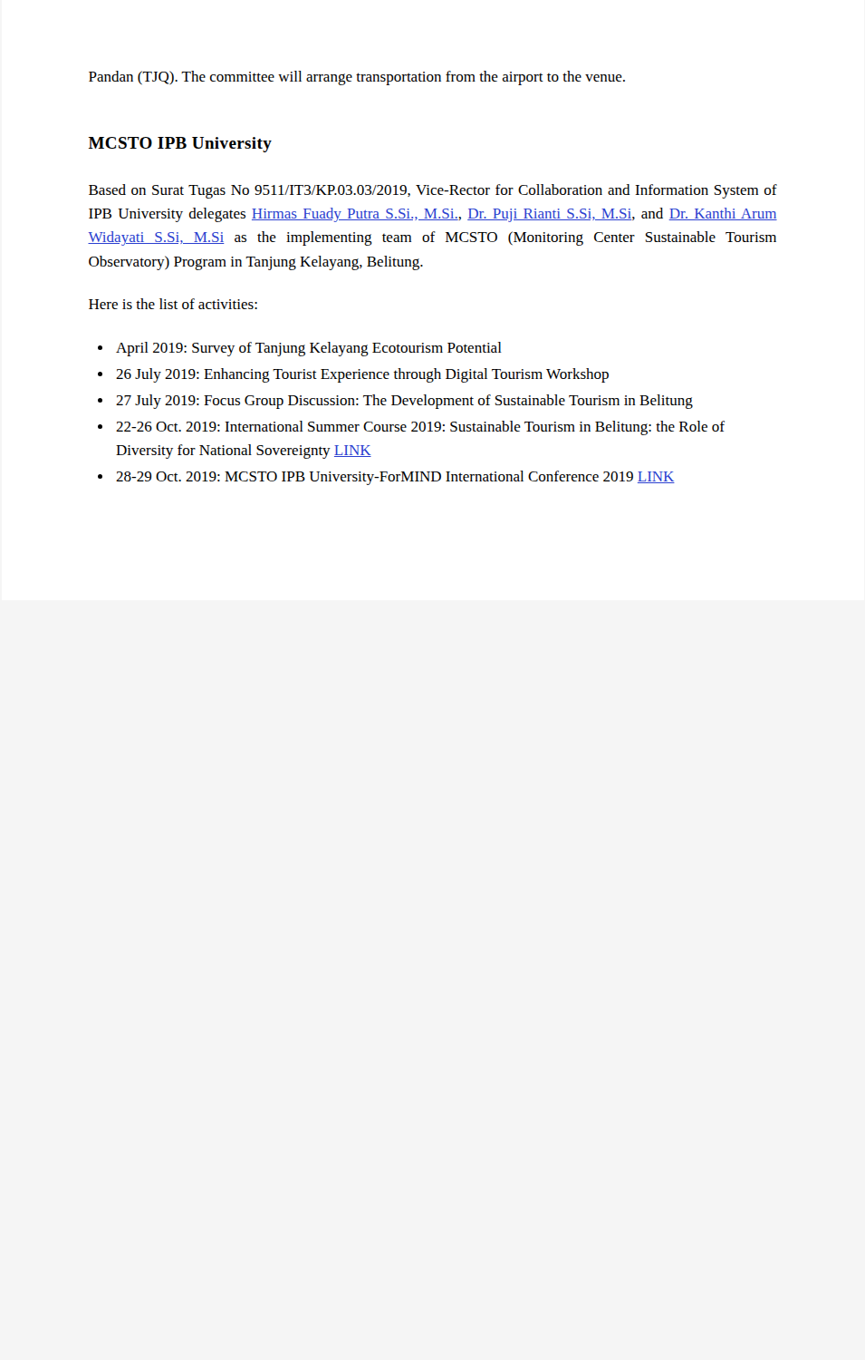Pandan (TJQ). The committee will arrange transportation from the airport to the venue.
MCSTO IPB University
Based on Surat Tugas No 9511/IT3/KP.03.03/2019, Vice-Rector for Collaboration and Information System of IPB University delegates Hirmas Fuady Putra S.Si., M.Si., Dr. Puji Rianti S.Si, M.Si, and Dr. Kanthi Arum Widayati S.Si, M.Si as the implementing team of MCSTO (Monitoring Center Sustainable Tourism Observatory) Program in Tanjung Kelayang, Belitung.
Here is the list of activities:
April 2019: Survey of Tanjung Kelayang Ecotourism Potential
26 July 2019: Enhancing Tourist Experience through Digital Tourism Workshop
27 July 2019: Focus Group Discussion: The Development of Sustainable Tourism in Belitung
22-26 Oct. 2019: International Summer Course 2019: Sustainable Tourism in Belitung: the Role of Diversity for National Sovereignty LINK
28-29 Oct. 2019: MCSTO IPB University-ForMIND International Conference 2019 LINK